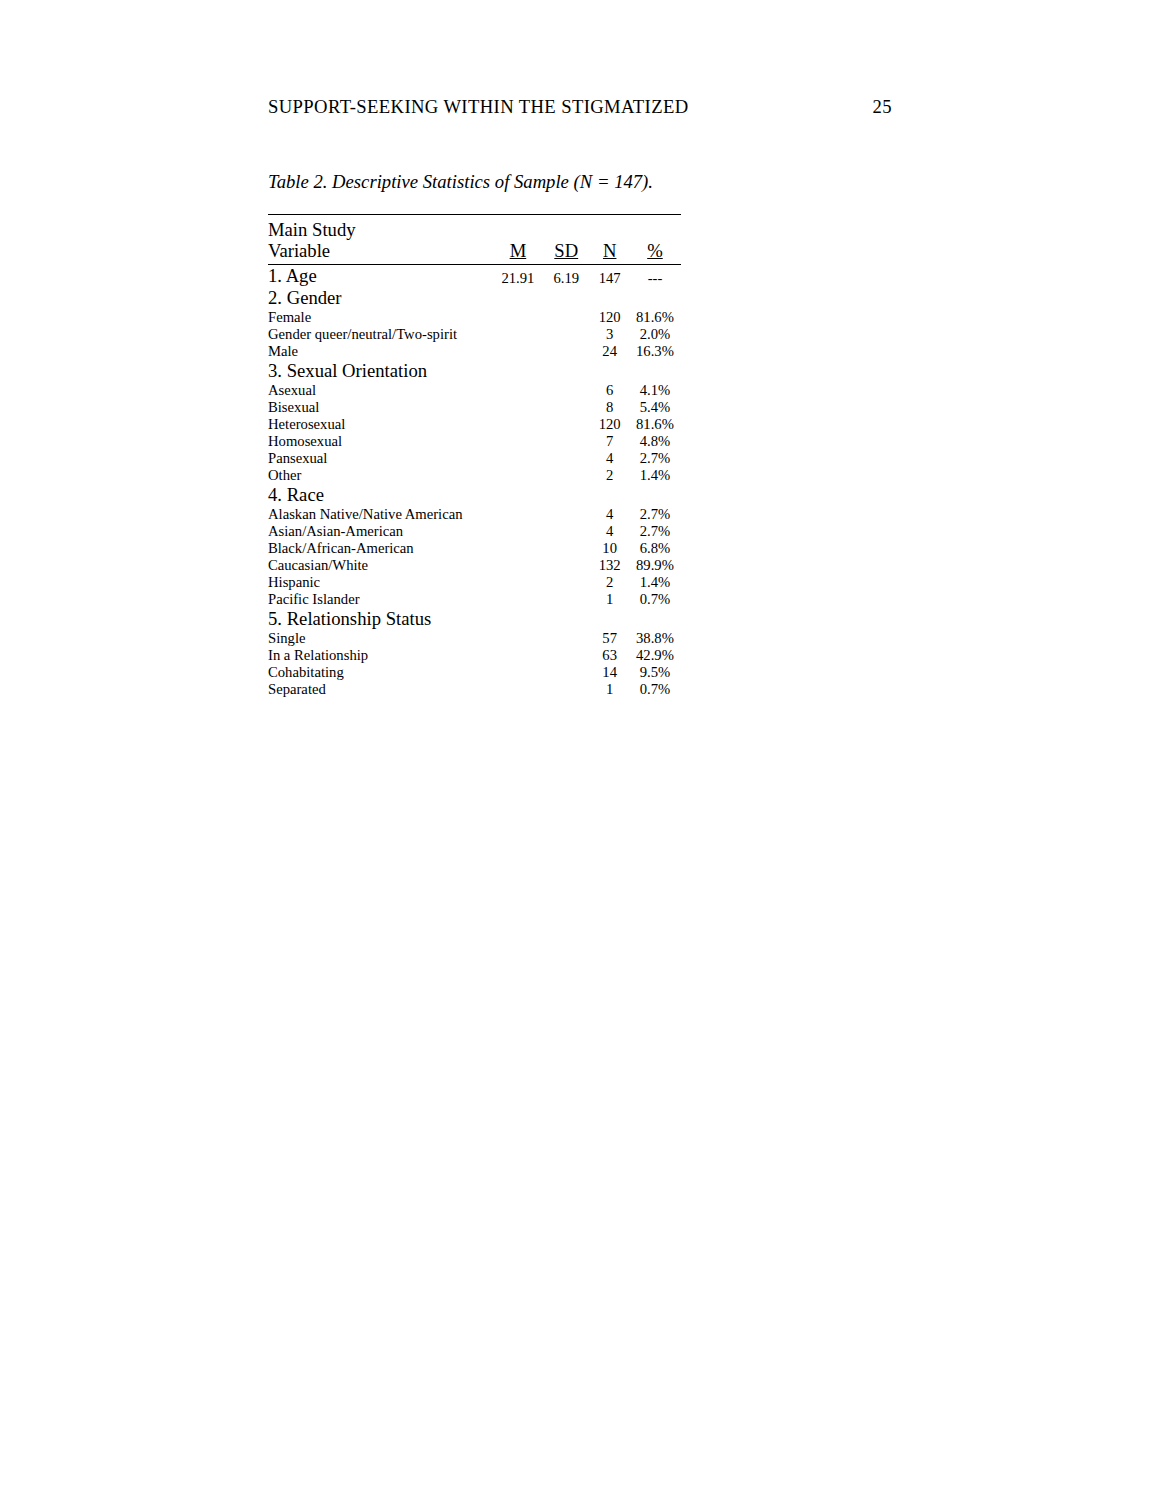Support-Seeking Within the Stigmatized 25
Table 2. Descriptive Statistics of Sample (N = 147).
| Main Study Variable | M | SD | N | % |
| --- | --- | --- | --- | --- |
| 1. Age | 21.91 | 6.19 | 147 | --- |
| 2. Gender | | | | |
| Female | | | 120 | 81.6% |
| Gender queer/neutral/Two-spirit | | | 3 | 2.0% |
| Male | | | 24 | 16.3% |
| 3. Sexual Orientation | | | | |
| Asexual | | | 6 | 4.1% |
| Bisexual | | | 8 | 5.4% |
| Heterosexual | | | 120 | 81.6% |
| Homosexual | | | 7 | 4.8% |
| Pansexual | | | 4 | 2.7% |
| Other | | | 2 | 1.4% |
| 4. Race | | | | |
| Alaskan Native/Native American | | | 4 | 2.7% |
| Asian/Asian-American | | | 4 | 2.7% |
| Black/African-American | | | 10 | 6.8% |
| Caucasian/White | | | 132 | 89.9% |
| Hispanic | | | 2 | 1.4% |
| Pacific Islander | | | 1 | 0.7% |
| 5. Relationship Status | | | | |
| Single | | | 57 | 38.8% |
| In a Relationship | | | 63 | 42.9% |
| Cohabitating | | | 14 | 9.5% |
| Separated | | | 1 | 0.7% |